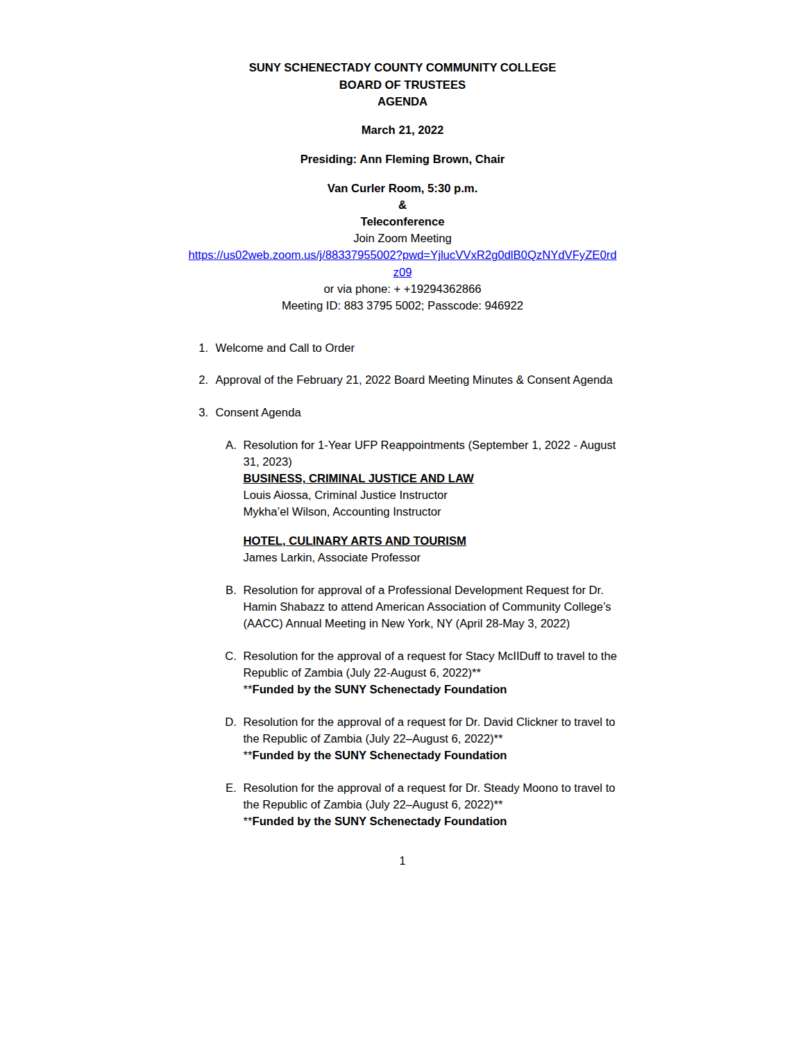SUNY SCHENECTADY COUNTY COMMUNITY COLLEGE
BOARD OF TRUSTEES
AGENDA
March 21, 2022
Presiding: Ann Fleming Brown, Chair
Van Curler Room, 5:30 p.m.
&
Teleconference
Join Zoom Meeting
https://us02web.zoom.us/j/88337955002?pwd=YjlucVVxR2g0dlB0QzNYdVFyZE0rdz09
or via phone: + +19294362866
Meeting ID: 883 3795 5002; Passcode: 946922
Welcome and Call to Order
Approval of the February 21, 2022 Board Meeting Minutes & Consent Agenda
Consent Agenda
Resolution for 1-Year UFP Reappointments (September 1, 2022 - August 31, 2023)
BUSINESS, CRIMINAL JUSTICE AND LAW
Louis Aiossa, Criminal Justice Instructor
Mykha’el Wilson, Accounting Instructor
HOTEL, CULINARY ARTS AND TOURISM
James Larkin, Associate Professor
Resolution for approval of a Professional Development Request for Dr. Hamin Shabazz to attend American Association of Community College’s (AACC) Annual Meeting in New York, NY (April 28-May 3, 2022)
Resolution for the approval of a request for Stacy McIIDuff to travel to the Republic of Zambia (July 22-August 6, 2022)**
**Funded by the SUNY Schenectady Foundation
Resolution for the approval of a request for Dr. David Clickner to travel to the Republic of Zambia (July 22–August 6, 2022)**
**Funded by the SUNY Schenectady Foundation
Resolution for the approval of a request for Dr. Steady Moono to travel to the Republic of Zambia (July 22–August 6, 2022)**
**Funded by the SUNY Schenectady Foundation
1